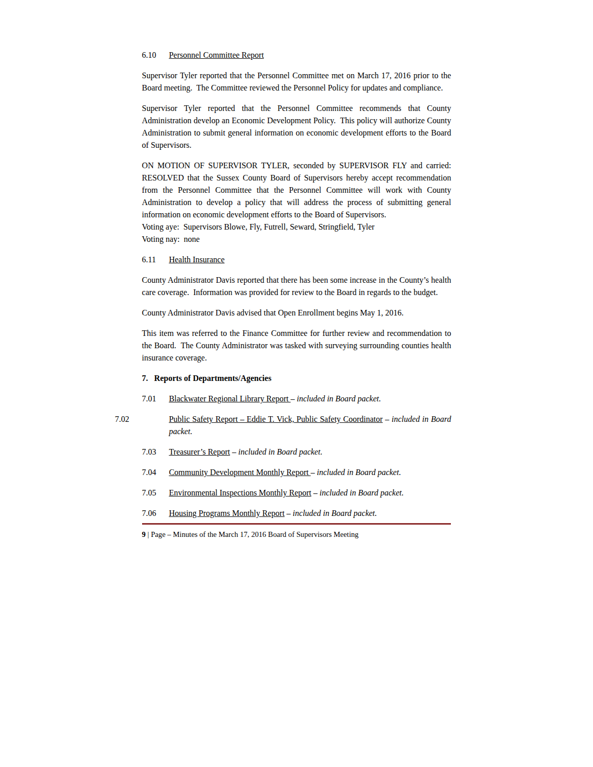6.10 Personnel Committee Report
Supervisor Tyler reported that the Personnel Committee met on March 17, 2016 prior to the Board meeting. The Committee reviewed the Personnel Policy for updates and compliance.
Supervisor Tyler reported that the Personnel Committee recommends that County Administration develop an Economic Development Policy. This policy will authorize County Administration to submit general information on economic development efforts to the Board of Supervisors.
ON MOTION OF SUPERVISOR TYLER, seconded by SUPERVISOR FLY and carried: RESOLVED that the Sussex County Board of Supervisors hereby accept recommendation from the Personnel Committee that the Personnel Committee will work with County Administration to develop a policy that will address the process of submitting general information on economic development efforts to the Board of Supervisors.
Voting aye: Supervisors Blowe, Fly, Futrell, Seward, Stringfield, Tyler
Voting nay: none
6.11 Health Insurance
County Administrator Davis reported that there has been some increase in the County’s health care coverage. Information was provided for review to the Board in regards to the budget.
County Administrator Davis advised that Open Enrollment begins May 1, 2016.
This item was referred to the Finance Committee for further review and recommendation to the Board. The County Administrator was tasked with surveying surrounding counties health insurance coverage.
7. Reports of Departments/Agencies
7.01 Blackwater Regional Library Report – included in Board packet.
7.02 Public Safety Report – Eddie T. Vick, Public Safety Coordinator – included in Board packet.
7.03 Treasurer’s Report – included in Board packet.
7.04 Community Development Monthly Report – included in Board packet.
7.05 Environmental Inspections Monthly Report – included in Board packet.
7.06 Housing Programs Monthly Report – included in Board packet.
9 | Page – Minutes of the March 17, 2016 Board of Supervisors Meeting